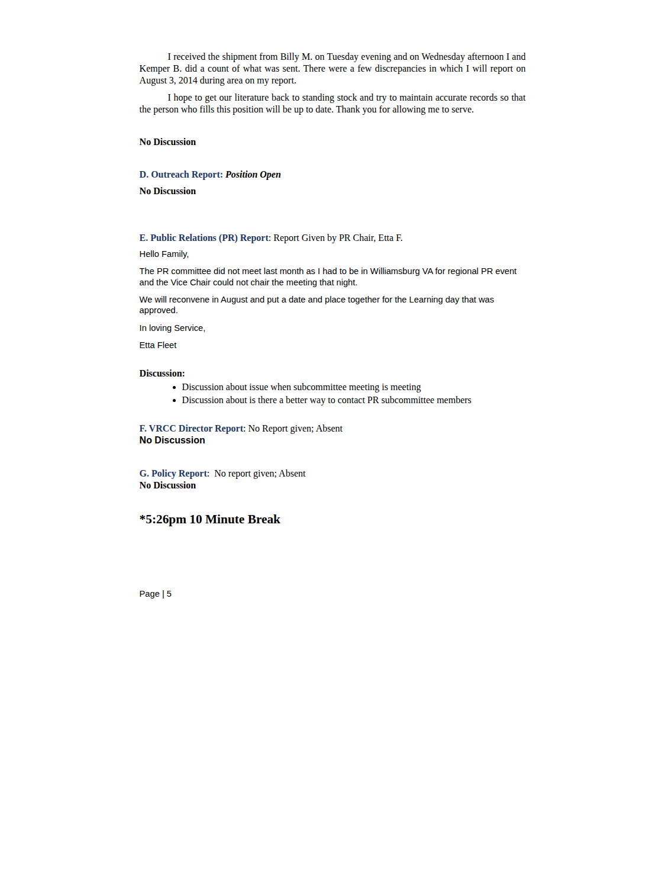I received the shipment from Billy M. on Tuesday evening and on Wednesday afternoon I and Kemper B. did a count of what was sent. There were a few discrepancies in which I will report on August 3, 2014 during area on my report.
I hope to get our literature back to standing stock and try to maintain accurate records so that the person who fills this position will be up to date. Thank you for allowing me to serve.
No Discussion
D. Outreach Report: Position Open
No Discussion
E. Public Relations (PR) Report: Report Given by PR Chair, Etta F.
Hello Family,
The PR committee did not meet last month as I had to be in Williamsburg VA for regional PR event and the Vice Chair could not chair the meeting that night.
We will reconvene in August and put a date and place together for the Learning day that was approved.
In loving Service,
Etta Fleet
Discussion:
Discussion about issue when subcommittee meeting is meeting
Discussion about is there a better way to contact PR subcommittee members
F. VRCC Director Report: No Report given; Absent
No Discussion
G. Policy Report: No report given; Absent
No Discussion
*5:26pm 10 Minute Break
Page | 5